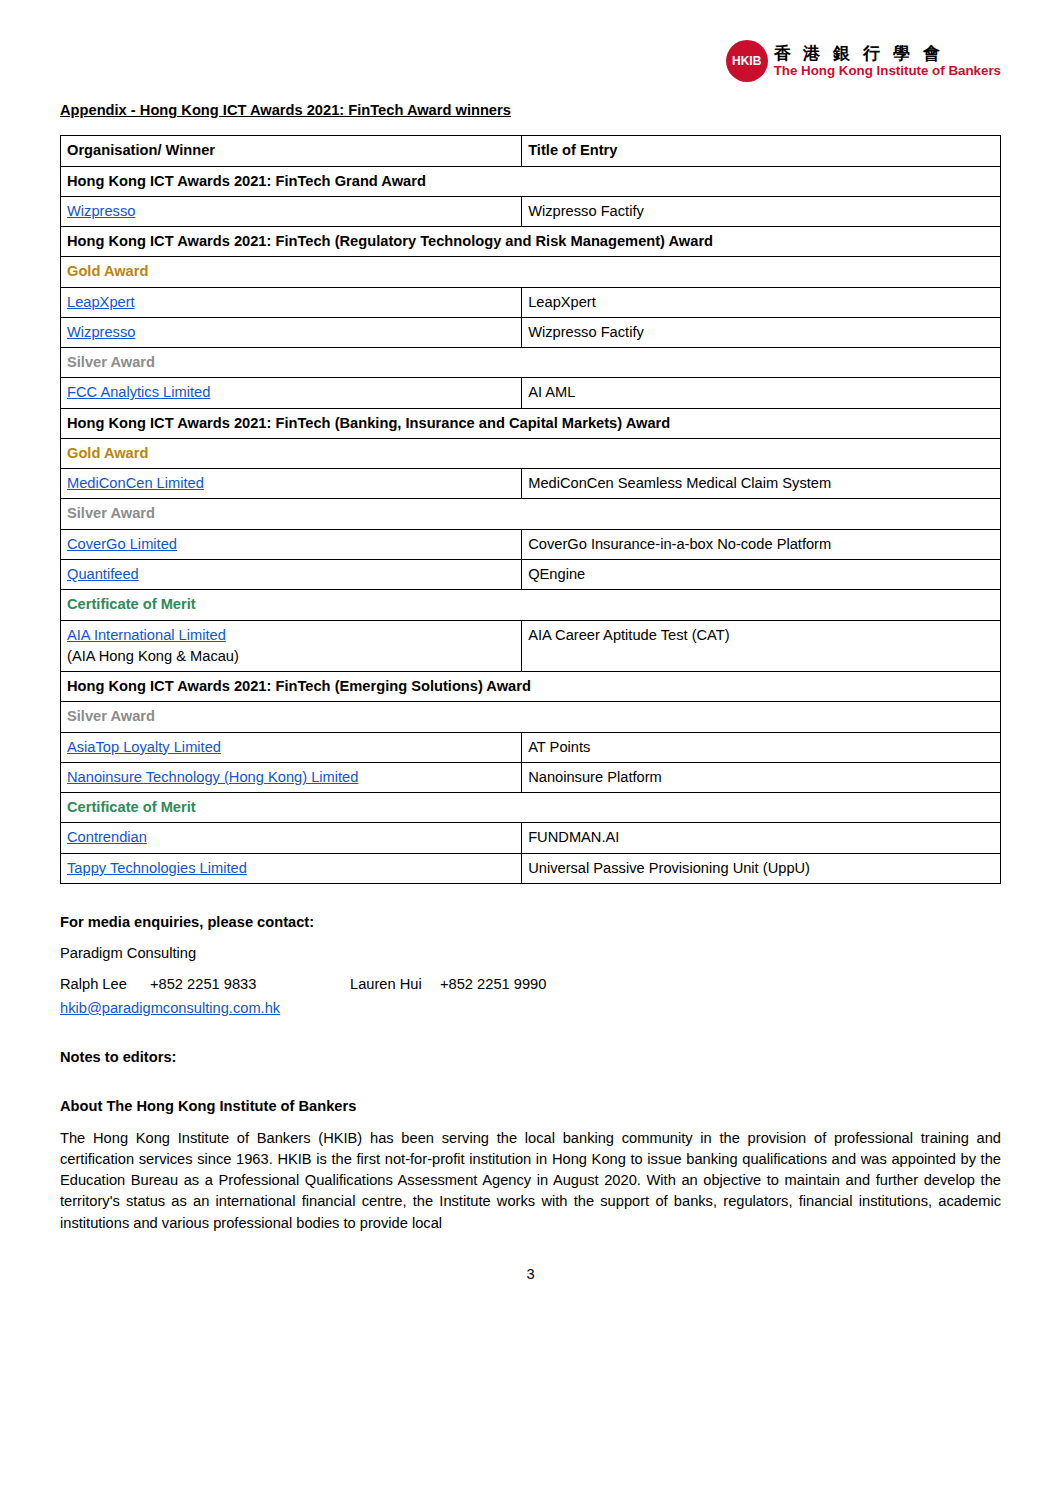HKIB 香 港 銀 行 學 會
The Hong Kong Institute of Bankers
Appendix - Hong Kong ICT Awards 2021: FinTech Award winners
| Organisation/ Winner | Title of Entry |
| --- | --- |
| Hong Kong ICT Awards 2021: FinTech Grand Award |
| Wizpresso | Wizpresso Factify |
| Hong Kong ICT Awards 2021: FinTech (Regulatory Technology and Risk Management) Award |
| Gold Award |
| LeapXpert | LeapXpert |
| Wizpresso | Wizpresso Factify |
| Silver Award |
| FCC Analytics Limited | AI AML |
| Hong Kong ICT Awards 2021: FinTech (Banking, Insurance and Capital Markets) Award |
| Gold Award |
| MediConCen Limited | MediConCen Seamless Medical Claim System |
| Silver Award |
| CoverGo Limited | CoverGo Insurance-in-a-box No-code Platform |
| Quantifeed | QEngine |
| Certificate of Merit |
| AIA International Limited (AIA Hong Kong & Macau) | AIA Career Aptitude Test (CAT) |
| Hong Kong ICT Awards 2021: FinTech (Emerging Solutions) Award |
| Silver Award |
| AsiaTop Loyalty Limited | AT Points |
| Nanoinsure Technology (Hong Kong) Limited | Nanoinsure Platform |
| Certificate of Merit |
| Contrendian | FUNDMAN.AI |
| Tappy Technologies Limited | Universal Passive Provisioning Unit (UppU) |
For media enquiries, please contact:
Paradigm Consulting
Ralph Lee+852 2251 9833 Lauren Hui+852 2251 9990
hkib@paradigmconsulting.com.hk
Notes to editors:
About The Hong Kong Institute of Bankers
The Hong Kong Institute of Bankers (HKIB) has been serving the local banking community in the provision of professional training and certification services since 1963. HKIB is the first not-for-profit institution in Hong Kong to issue banking qualifications and was appointed by the Education Bureau as a Professional Qualifications Assessment Agency in August 2020. With an objective to maintain and further develop the territory's status as an international financial centre, the Institute works with the support of banks, regulators, financial institutions, academic institutions and various professional bodies to provide local
3